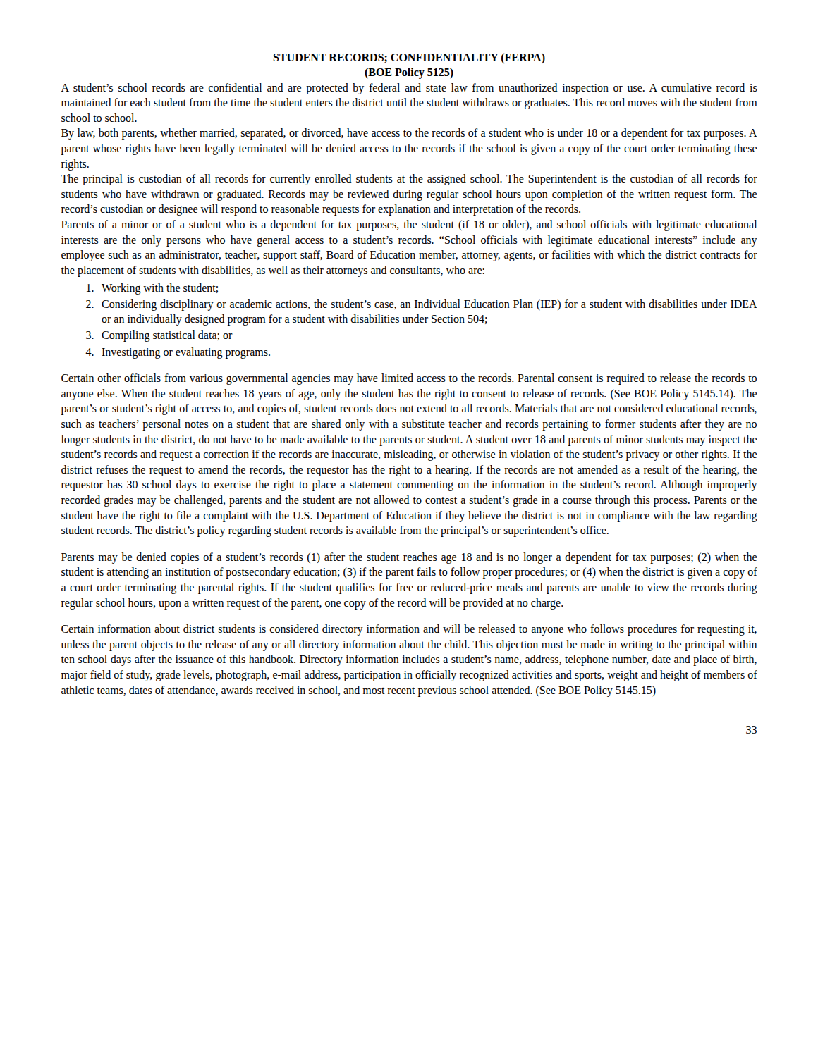STUDENT RECORDS; CONFIDENTIALITY (FERPA) (BOE Policy 5125)
A student’s school records are confidential and are protected by federal and state law from unauthorized inspection or use. A cumulative record is maintained for each student from the time the student enters the district until the student withdraws or graduates. This record moves with the student from school to school.
By law, both parents, whether married, separated, or divorced, have access to the records of a student who is under 18 or a dependent for tax purposes. A parent whose rights have been legally terminated will be denied access to the records if the school is given a copy of the court order terminating these rights.
The principal is custodian of all records for currently enrolled students at the assigned school. The Superintendent is the custodian of all records for students who have withdrawn or graduated. Records may be reviewed during regular school hours upon completion of the written request form. The record’s custodian or designee will respond to reasonable requests for explanation and interpretation of the records.
Parents of a minor or of a student who is a dependent for tax purposes, the student (if 18 or older), and school officials with legitimate educational interests are the only persons who have general access to a student’s records. “School officials with legitimate educational interests” include any employee such as an administrator, teacher, support staff, Board of Education member, attorney, agents, or facilities with which the district contracts for the placement of students with disabilities, as well as their attorneys and consultants, who are:
Working with the student;
Considering disciplinary or academic actions, the student’s case, an Individual Education Plan (IEP) for a student with disabilities under IDEA or an individually designed program for a student with disabilities under Section 504;
Compiling statistical data; or
Investigating or evaluating programs.
Certain other officials from various governmental agencies may have limited access to the records. Parental consent is required to release the records to anyone else. When the student reaches 18 years of age, only the student has the right to consent to release of records. (See BOE Policy 5145.14). The parent’s or student’s right of access to, and copies of, student records does not extend to all records. Materials that are not considered educational records, such as teachers’ personal notes on a student that are shared only with a substitute teacher and records pertaining to former students after they are no longer students in the district, do not have to be made available to the parents or student. A student over 18 and parents of minor students may inspect the student’s records and request a correction if the records are inaccurate, misleading, or otherwise in violation of the student’s privacy or other rights. If the district refuses the request to amend the records, the requestor has the right to a hearing. If the records are not amended as a result of the hearing, the requestor has 30 school days to exercise the right to place a statement commenting on the information in the student’s record. Although improperly recorded grades may be challenged, parents and the student are not allowed to contest a student’s grade in a course through this process. Parents or the student have the right to file a complaint with the U.S. Department of Education if they believe the district is not in compliance with the law regarding student records. The district’s policy regarding student records is available from the principal’s or superintendent’s office.
Parents may be denied copies of a student’s records (1) after the student reaches age 18 and is no longer a dependent for tax purposes; (2) when the student is attending an institution of postsecondary education; (3) if the parent fails to follow proper procedures; or (4) when the district is given a copy of a court order terminating the parental rights. If the student qualifies for free or reduced-price meals and parents are unable to view the records during regular school hours, upon a written request of the parent, one copy of the record will be provided at no charge.
Certain information about district students is considered directory information and will be released to anyone who follows procedures for requesting it, unless the parent objects to the release of any or all directory information about the child. This objection must be made in writing to the principal within ten school days after the issuance of this handbook. Directory information includes a student’s name, address, telephone number, date and place of birth, major field of study, grade levels, photograph, e-mail address, participation in officially recognized activities and sports, weight and height of members of athletic teams, dates of attendance, awards received in school, and most recent previous school attended. (See BOE Policy 5145.15)
33